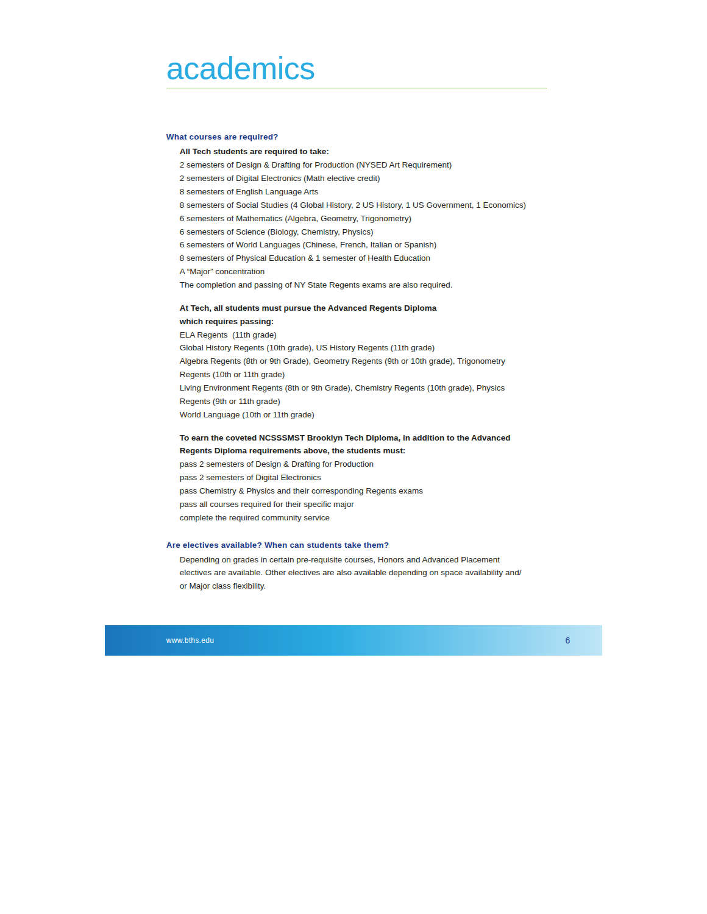academics
What courses are required?
All Tech students are required to take:
2 semesters of Design & Drafting for Production (NYSED Art Requirement)
2 semesters of Digital Electronics (Math elective credit)
8 semesters of English Language Arts
8 semesters of Social Studies (4 Global History, 2 US History, 1 US Government, 1 Economics)
6 semesters of Mathematics (Algebra, Geometry, Trigonometry)
6 semesters of Science (Biology, Chemistry, Physics)
6 semesters of World Languages (Chinese, French, Italian or Spanish)
8 semesters of Physical Education & 1 semester of Health Education
A “Major” concentration
The completion and passing of NY State Regents exams are also required.
At Tech, all students must pursue the Advanced Regents Diploma
which requires passing:
ELA Regents (11th grade)
Global History Regents (10th grade), US History Regents (11th grade)
Algebra Regents (8th or 9th Grade), Geometry Regents (9th or 10th grade), Trigonometry
Regents (10th or 11th grade)
Living Environment Regents (8th or 9th Grade), Chemistry Regents (10th grade), Physics
Regents (9th or 11th grade)
World Language (10th or 11th grade)
To earn the coveted NCSSSMST Brooklyn Tech Diploma, in addition to the Advanced
Regents Diploma requirements above, the students must:
pass 2 semesters of Design & Drafting for Production
pass 2 semesters of Digital Electronics
pass Chemistry & Physics and their corresponding Regents exams
pass all courses required for their specific major
complete the required community service
Are electives available? When can students take them?
Depending on grades in certain pre-requisite courses, Honors and Advanced Placement
electives are available. Other electives are also available depending on space availability and/
or Major class flexibility.
www.bths.edu 6